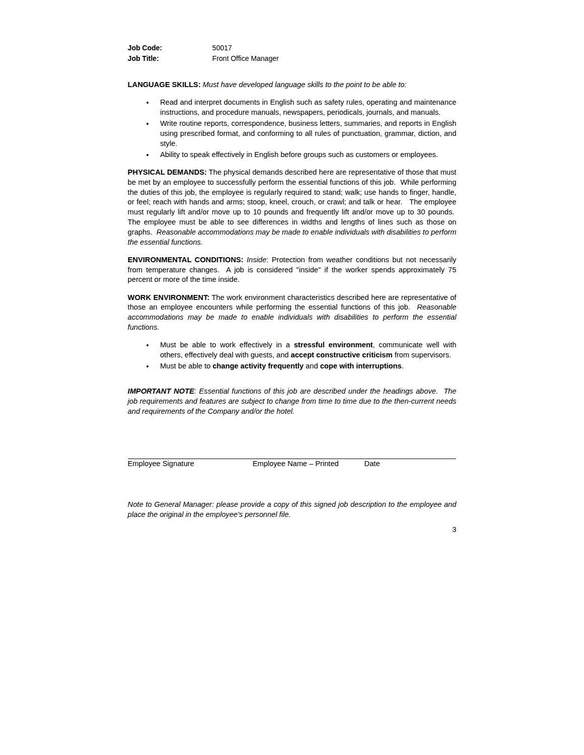| Job Code: | 50017 |
| Job Title: | Front Office Manager |
LANGUAGE SKILLS: Must have developed language skills to the point to be able to:
Read and interpret documents in English such as safety rules, operating and maintenance instructions, and procedure manuals, newspapers, periodicals, journals, and manuals.
Write routine reports, correspondence, business letters, summaries, and reports in English using prescribed format, and conforming to all rules of punctuation, grammar, diction, and style.
Ability to speak effectively in English before groups such as customers or employees.
PHYSICAL DEMANDS: The physical demands described here are representative of those that must be met by an employee to successfully perform the essential functions of this job. While performing the duties of this job, the employee is regularly required to stand; walk; use hands to finger, handle, or feel; reach with hands and arms; stoop, kneel, crouch, or crawl; and talk or hear. The employee must regularly lift and/or move up to 10 pounds and frequently lift and/or move up to 30 pounds. The employee must be able to see differences in widths and lengths of lines such as those on graphs. Reasonable accommodations may be made to enable individuals with disabilities to perform the essential functions.
ENVIRONMENTAL CONDITIONS: Inside: Protection from weather conditions but not necessarily from temperature changes. A job is considered "inside" if the worker spends approximately 75 percent or more of the time inside.
WORK ENVIRONMENT: The work environment characteristics described here are representative of those an employee encounters while performing the essential functions of this job. Reasonable accommodations may be made to enable individuals with disabilities to perform the essential functions.
Must be able to work effectively in a stressful environment, communicate well with others, effectively deal with guests, and accept constructive criticism from supervisors.
Must be able to change activity frequently and cope with interruptions.
IMPORTANT NOTE: Essential functions of this job are described under the headings above. The job requirements and features are subject to change from time to time due to the then-current needs and requirements of the Company and/or the hotel.
| Employee Signature | Employee Name – Printed | Date |
Note to General Manager: please provide a copy of this signed job description to the employee and place the original in the employee's personnel file.
3